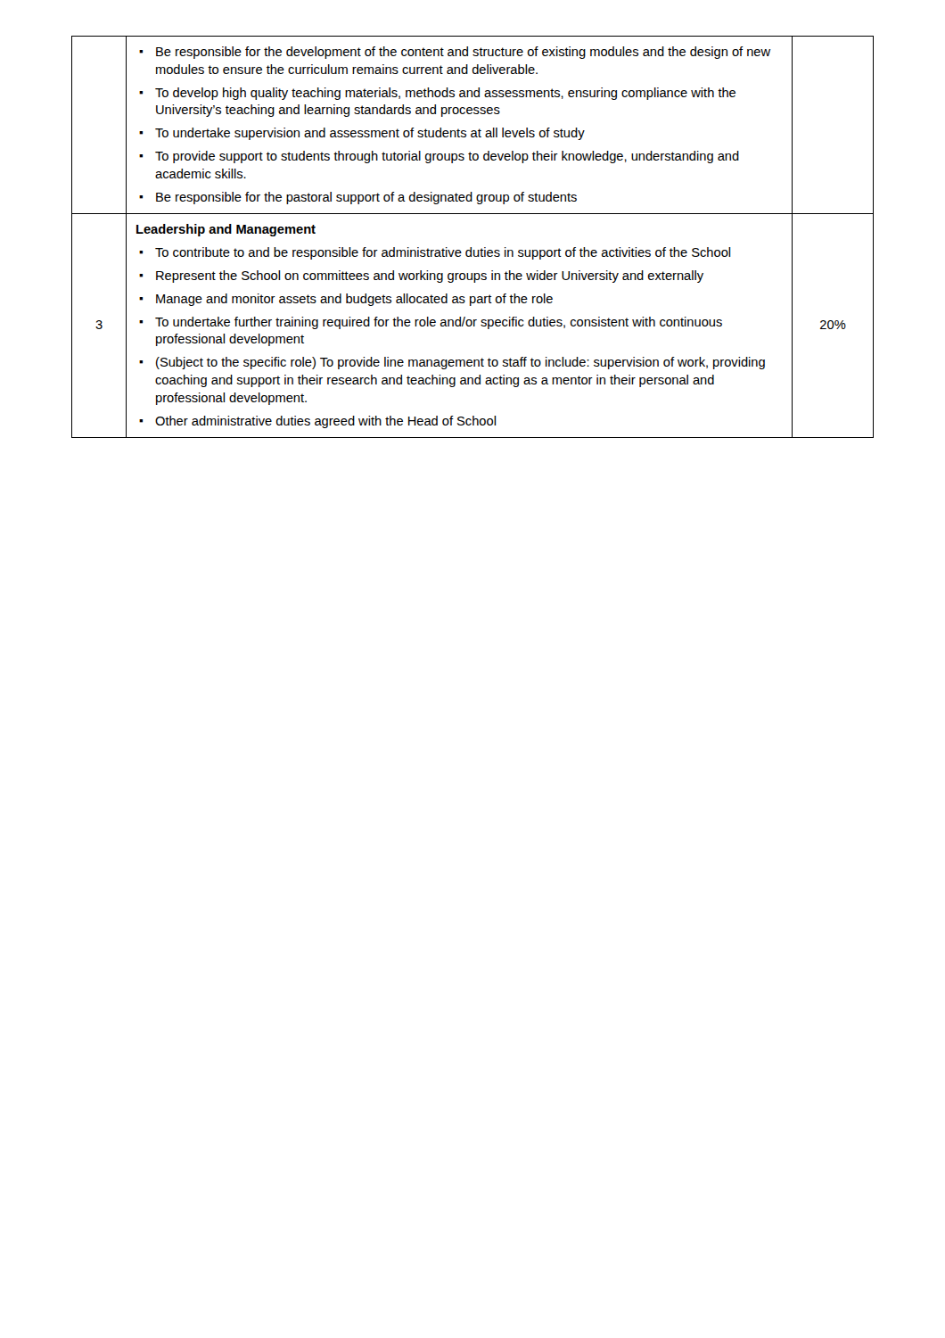| | Be responsible for the development of the content and structure of existing modules and the design of new modules to ensure the curriculum remains current and deliverable. To develop high quality teaching materials, methods and assessments, ensuring compliance with the University’s teaching and learning standards and processes To undertake supervision and assessment of students at all levels of study To provide support to students through tutorial groups to develop their knowledge, understanding and academic skills. Be responsible for the pastoral support of a designated group of students | |
| 3 | Leadership and Management To contribute to and be responsible for administrative duties in support of the activities of the School Represent the School on committees and working groups in the wider University and externally Manage and monitor assets and budgets allocated as part of the role To undertake further training required for the role and/or specific duties, consistent with continuous professional development (Subject to the specific role) To provide line management to staff to include: supervision of work, providing coaching and support in their research and teaching and acting as a mentor in their personal and professional development. Other administrative duties agreed with the Head of School | 20% |